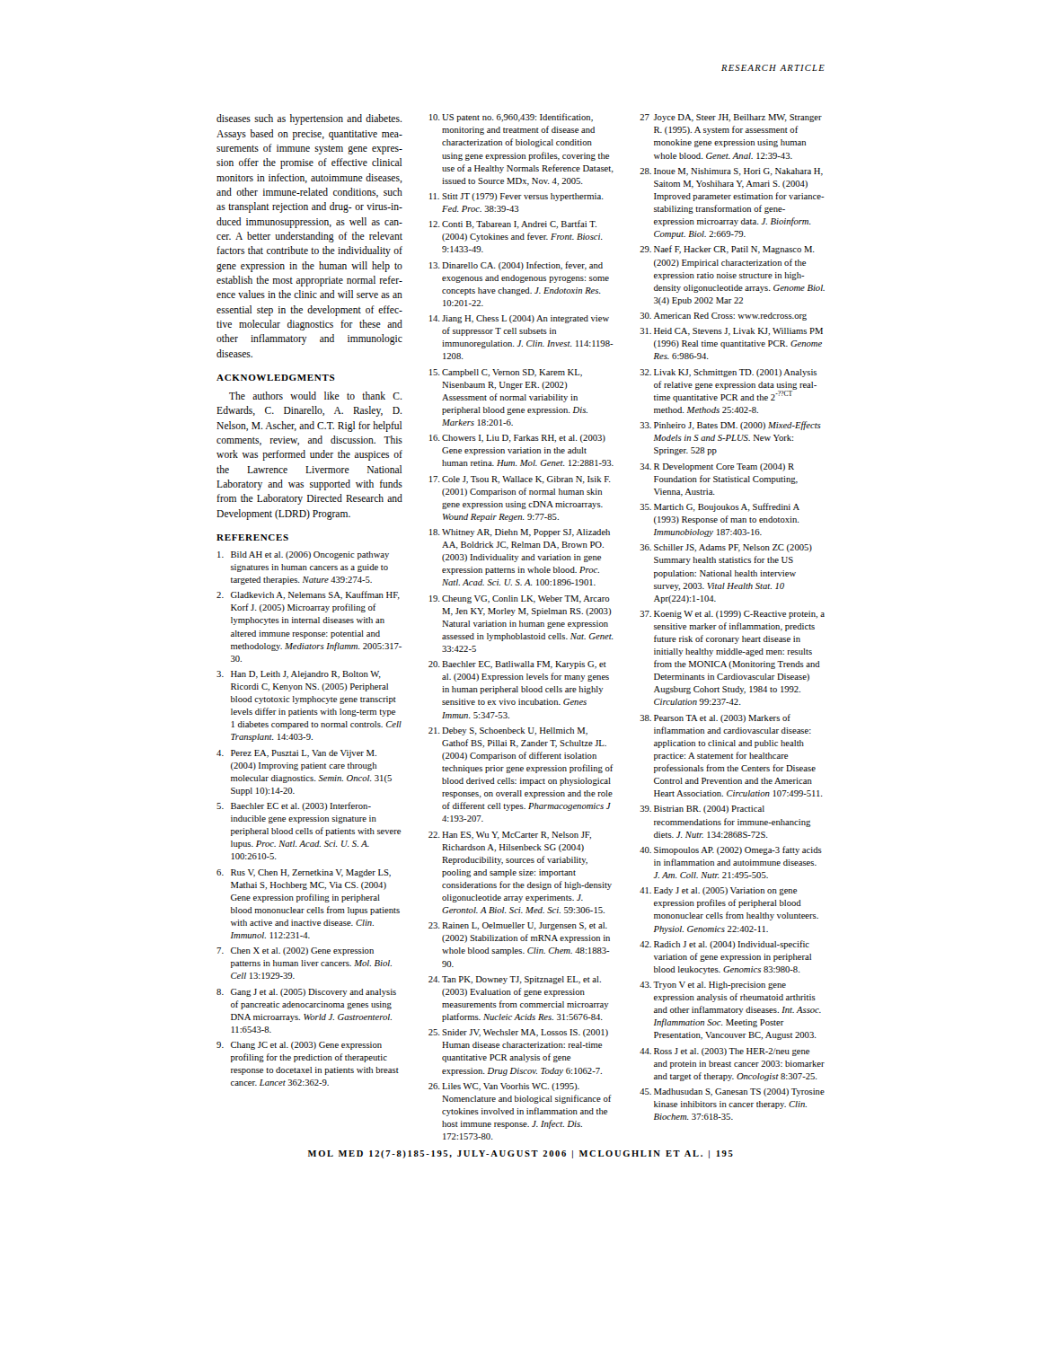RESEARCH ARTICLE
diseases such as hypertension and diabetes. Assays based on precise, quantitative measurements of immune system gene expression offer the promise of effective clinical monitors in infection, autoimmune diseases, and other immune-related conditions, such as transplant rejection and drug- or virus-induced immunosuppression, as well as cancer. A better understanding of the relevant factors that contribute to the individuality of gene expression in the human will help to establish the most appropriate normal reference values in the clinic and will serve as an essential step in the development of effective molecular diagnostics for these and other inflammatory and immunologic diseases.
ACKNOWLEDGMENTS
The authors would like to thank C. Edwards, C. Dinarello, A. Rasley, D. Nelson, M. Ascher, and C.T. Rigl for helpful comments, review, and discussion. This work was performed under the auspices of the Lawrence Livermore National Laboratory and was supported with funds from the Laboratory Directed Research and Development (LDRD) Program.
REFERENCES
Bild AH et al. (2006) Oncogenic pathway signatures in human cancers as a guide to targeted therapies. Nature 439:274-5.
Gladkevich A, Nelemans SA, Kauffman HF, Korf J. (2005) Microarray profiling of lymphocytes in internal diseases with an altered immune response: potential and methodology. Mediators Inflamm. 2005:317-30.
Han D, Leith J, Alejandro R, Bolton W, Ricordi C, Kenyon NS. (2005) Peripheral blood cytotoxic lymphocyte gene transcript levels differ in patients with long-term type 1 diabetes compared to normal controls. Cell Transplant. 14:403-9.
Perez EA, Pusztai L, Van de Vijver M. (2004) Improving patient care through molecular diagnostics. Semin. Oncol. 31(5 Suppl 10):14-20.
Baechler EC et al. (2003) Interferon-inducible gene expression signature in peripheral blood cells of patients with severe lupus. Proc. Natl. Acad. Sci. U. S. A. 100:2610-5.
Rus V, Chen H, Zernetkina V, Magder LS, Mathai S, Hochberg MC, Via CS. (2004) Gene expression profiling in peripheral blood mononuclear cells from lupus patients with active and inactive disease. Clin. Immunol. 112:231-4.
Chen X et al. (2002) Gene expression patterns in human liver cancers. Mol. Biol. Cell 13:1929-39.
Gang J et al. (2005) Discovery and analysis of pancreatic adenocarcinoma genes using DNA microarrays. World J. Gastroenterol. 11:6543-8.
Chang JC et al. (2003) Gene expression profiling for the prediction of therapeutic response to docetaxel in patients with breast cancer. Lancet 362:362-9.
US patent no. 6,960,439: Identification, monitoring and treatment of disease and characterization of biological condition using gene expression profiles, covering the use of a Healthy Normals Reference Dataset, issued to Source MDx, Nov. 4, 2005.
Stitt JT (1979) Fever versus hyperthermia. Fed. Proc. 38:39-43
Conti B, Tabarean I, Andrei C, Bartfai T. (2004) Cytokines and fever. Front. Biosci. 9:1433-49.
Dinarello CA. (2004) Infection, fever, and exogenous and endogenous pyrogens: some concepts have changed. J. Endotoxin Res. 10:201-22.
Jiang H, Chess L (2004) An integrated view of suppressor T cell subsets in immunoregulation. J. Clin. Invest. 114:1198-1208.
Campbell C, Vernon SD, Karem KL, Nisenbaum R, Unger ER. (2002) Assessment of normal variability in peripheral blood gene expression. Dis. Markers 18:201-6.
Chowers I, Liu D, Farkas RH, et al. (2003) Gene expression variation in the adult human retina. Hum. Mol. Genet. 12:2881-93.
Cole J, Tsou R, Wallace K, Gibran N, Isik F. (2001) Comparison of normal human skin gene expression using cDNA microarrays. Wound Repair Regen. 9:77-85.
Whitney AR, Diehn M, Popper SJ, Alizadeh AA, Boldrick JC, Relman DA, Brown PO. (2003) Individuality and variation in gene expression patterns in whole blood. Proc. Natl. Acad. Sci. U. S. A. 100:1896-1901.
Cheung VG, Conlin LK, Weber TM, Arcaro M, Jen KY, Morley M, Spielman RS. (2003) Natural variation in human gene expression assessed in lymphoblastoid cells. Nat. Genet. 33:422-5
Baechler EC, Batliwalla FM, Karypis G, et al. (2004) Expression levels for many genes in human peripheral blood cells are highly sensitive to ex vivo incubation. Genes Immun. 5:347-53.
Debey S, Schoenbeck U, Hellmich M, Gathof BS, Pillai R, Zander T, Schultze JL. (2004) Comparison of different isolation techniques prior gene expression profiling of blood derived cells: impact on physiological responses, on overall expression and the role of different cell types. Pharmacogenomics J 4:193-207.
Han ES, Wu Y, McCarter R, Nelson JF, Richardson A, Hilsenbeck SG (2004) Reproducibility, sources of variability, pooling and sample size: important considerations for the design of high-density oligonucleotide array experiments. J. Gerontol. A Biol. Sci. Med. Sci. 59:306-15.
Rainen L, Oelmueller U, Jurgensen S, et al. (2002) Stabilization of mRNA expression in whole blood samples. Clin. Chem. 48:1883-90.
Tan PK, Downey TJ, Spitznagel EL, et al. (2003) Evaluation of gene expression measurements from commercial microarray platforms. Nucleic Acids Res. 31:5676-84.
Snider JV, Wechsler MA, Lossos IS. (2001) Human disease characterization: real-time quantitative PCR analysis of gene expression. Drug Discov. Today 6:1062-7.
Liles WC, Van Voorhis WC. (1995). Nomenclature and biological significance of cytokines involved in inflammation and the host immune response. J. Infect. Dis. 172:1573-80.
Joyce DA, Steer JH, Beilharz MW, Stranger R. (1995). A system for assessment of monokine gene expression using human whole blood. Genet. Anal. 12:39-43.
Inoue M, Nishimura S, Hori G, Nakahara H, Saitom M, Yoshihara Y, Amari S. (2004) Improved parameter estimation for variance-stabilizing transformation of gene-expression microarray data. J. Bioinform. Comput. Biol. 2:669-79.
Naef F, Hacker CR, Patil N, Magnasco M. (2002) Empirical characterization of the expression ratio noise structure in high-density oligonucleotide arrays. Genome Biol. 3(4) Epub 2002 Mar 22
American Red Cross: www.redcross.org
Heid CA, Stevens J, Livak KJ, Williams PM (1996) Real time quantitative PCR. Genome Res. 6:986-94.
Livak KJ, Schmittgen TD. (2001) Analysis of relative gene expression data using real-time quantitative PCR and the 2-??CT method. Methods 25:402-8.
Pinheiro J, Bates DM. (2000) Mixed-Effects Models in S and S-PLUS. New York: Springer. 528 pp
R Development Core Team (2004) R Foundation for Statistical Computing, Vienna, Austria.
Martich G, Boujoukos A, Suffredini A (1993) Response of man to endotoxin. Immunobiology 187:403-16.
Schiller JS, Adams PF, Nelson ZC (2005) Summary health statistics for the US population: National health interview survey, 2003. Vital Health Stat. 10 Apr(224):1-104.
Koenig W et al. (1999) C-Reactive protein, a sensitive marker of inflammation, predicts future risk of coronary heart disease in initially healthy middle-aged men: results from the MONICA (Monitoring Trends and Determinants in Cardiovascular Disease) Augsburg Cohort Study, 1984 to 1992. Circulation 99:237-42.
Pearson TA et al. (2003) Markers of inflammation and cardiovascular disease: application to clinical and public health practice: A statement for healthcare professionals from the Centers for Disease Control and Prevention and the American Heart Association. Circulation 107:499-511.
Bistrian BR. (2004) Practical recommendations for immune-enhancing diets. J. Nutr. 134:2868S-72S.
Simopoulos AP. (2002) Omega-3 fatty acids in inflammation and autoimmune diseases. J. Am. Coll. Nutr. 21:495-505.
Eady J et al. (2005) Variation on gene expression profiles of peripheral blood mononuclear cells from healthy volunteers. Physiol. Genomics 22:402-11.
Radich J et al. (2004) Individual-specific variation of gene expression in peripheral blood leukocytes. Genomics 83:980-8.
Tryon V et al. High-precision gene expression analysis of rheumatoid arthritis and other inflammatory diseases. Int. Assoc. Inflammation Soc. Meeting Poster Presentation, Vancouver BC, August 2003.
Ross J et al. (2003) The HER-2/neu gene and protein in breast cancer 2003: biomarker and target of therapy. Oncologist 8:307-25.
Madhusudan S, Ganesan TS (2004) Tyrosine kinase inhibitors in cancer therapy. Clin. Biochem. 37:618-35.
MOL MED 12(7-8)185-195, JULY-AUGUST 2006 | MCLOUGHLIN ET AL. | 195